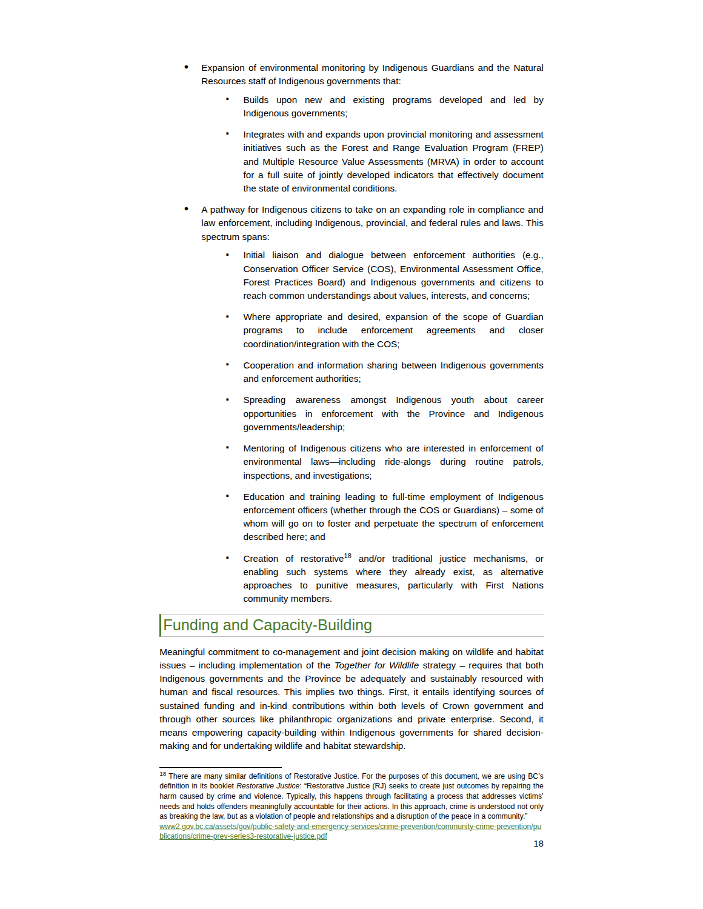Expansion of environmental monitoring by Indigenous Guardians and the Natural Resources staff of Indigenous governments that:
Builds upon new and existing programs developed and led by Indigenous governments;
Integrates with and expands upon provincial monitoring and assessment initiatives such as the Forest and Range Evaluation Program (FREP) and Multiple Resource Value Assessments (MRVA) in order to account for a full suite of jointly developed indicators that effectively document the state of environmental conditions.
A pathway for Indigenous citizens to take on an expanding role in compliance and law enforcement, including Indigenous, provincial, and federal rules and laws. This spectrum spans:
Initial liaison and dialogue between enforcement authorities (e.g., Conservation Officer Service (COS), Environmental Assessment Office, Forest Practices Board) and Indigenous governments and citizens to reach common understandings about values, interests, and concerns;
Where appropriate and desired, expansion of the scope of Guardian programs to include enforcement agreements and closer coordination/integration with the COS;
Cooperation and information sharing between Indigenous governments and enforcement authorities;
Spreading awareness amongst Indigenous youth about career opportunities in enforcement with the Province and Indigenous governments/leadership;
Mentoring of Indigenous citizens who are interested in enforcement of environmental laws—including ride-alongs during routine patrols, inspections, and investigations;
Education and training leading to full-time employment of Indigenous enforcement officers (whether through the COS or Guardians) – some of whom will go on to foster and perpetuate the spectrum of enforcement described here; and
Creation of restorative18 and/or traditional justice mechanisms, or enabling such systems where they already exist, as alternative approaches to punitive measures, particularly with First Nations community members.
Funding and Capacity-Building
Meaningful commitment to co-management and joint decision making on wildlife and habitat issues – including implementation of the Together for Wildlife strategy – requires that both Indigenous governments and the Province be adequately and sustainably resourced with human and fiscal resources. This implies two things. First, it entails identifying sources of sustained funding and in-kind contributions within both levels of Crown government and through other sources like philanthropic organizations and private enterprise. Second, it means empowering capacity-building within Indigenous governments for shared decision-making and for undertaking wildlife and habitat stewardship.
18 There are many similar definitions of Restorative Justice. For the purposes of this document, we are using BC’s definition in its booklet Restorative Justice: “Restorative Justice (RJ) seeks to create just outcomes by repairing the harm caused by crime and violence. Typically, this happens through facilitating a process that addresses victims’ needs and holds offenders meaningfully accountable for their actions. In this approach, crime is understood not only as breaking the law, but as a violation of people and relationships and a disruption of the peace in a community.”
www2.gov.bc.ca/assets/gov/public-safety-and-emergency-services/crime-prevention/community-crime-prevention/publications/crime-prev-series3-restorative-justice.pdf
18